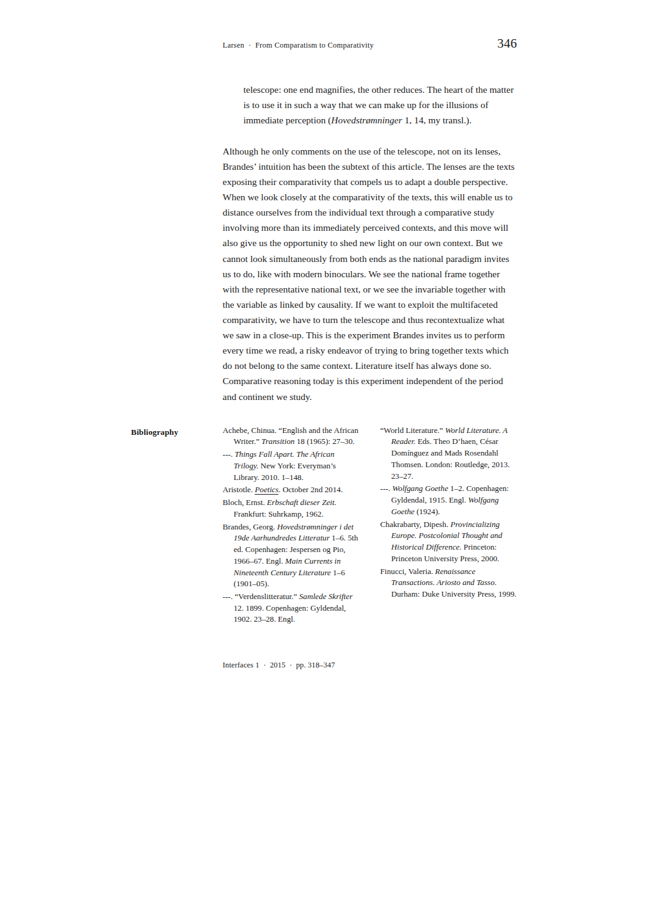Larsen · From Comparatism to Comparativity 346
telescope: one end magnifies, the other reduces. The heart of the matter is to use it in such a way that we can make up for the illusions of immediate perception (Hovedstrømninger 1, 14, my transl.).
Although he only comments on the use of the telescope, not on its lenses, Brandes’ intuition has been the subtext of this article. The lenses are the texts exposing their comparativity that compels us to adapt a double perspective. When we look closely at the comparativity of the texts, this will enable us to distance ourselves from the individual text through a comparative study involving more than its immediately perceived contexts, and this move will also give us the opportunity to shed new light on our own context. But we cannot look simultaneously from both ends as the national paradigm invites us to do, like with modern binoculars. We see the national frame together with the representative national text, or we see the invariable together with the variable as linked by causality. If we want to exploit the multifaceted comparativity, we have to turn the telescope and thus recontextualize what we saw in a close-up. This is the experiment Brandes invites us to perform every time we read, a risky endeavor of trying to bring together texts which do not belong to the same context. Literature itself has always done so. Comparative reasoning today is this experiment independent of the period and continent we study.
Bibliography
Achebe, Chinua. “English and the African Writer.” Transition 18 (1965): 27–30.
---. Things Fall Apart. The African Trilogy. New York: Everyman’s Library. 2010. 1–148.
Aristotle. Poetics. October 2nd 2014.
Bloch, Ernst. Erbschaft dieser Zeit. Frankfurt: Suhrkamp, 1962.
Brandes, Georg. Hovedstrømninger i det 19de Aarhundredes Litteratur 1–6. 5th ed. Copenhagen: Jespersen og Pio, 1966–67. Engl. Main Currents in Nineteenth Century Literature 1–6 (1901–05).
---. “Verdenslitteratur.” Samlede Skrifter 12. 1899. Copenhagen: Gyldendal, 1902. 23–28. Engl.
“World Literature.” World Literature. A Reader. Eds. Theo D’haen, César Domínguez and Mads Rosendahl Thomsen. London: Routledge, 2013. 23–27.
---. Wolfgang Goethe 1–2. Copenhagen: Gyldendal, 1915. Engl. Wolfgang Goethe (1924).
Chakrabarty, Dipesh. Provincializing Europe. Postcolonial Thought and Historical Difference. Princeton: Princeton University Press, 2000.
Finucci, Valeria. Renaissance Transactions. Ariosto and Tasso. Durham: Duke University Press, 1999.
Interfaces 1 · 2015 · pp. 318–347